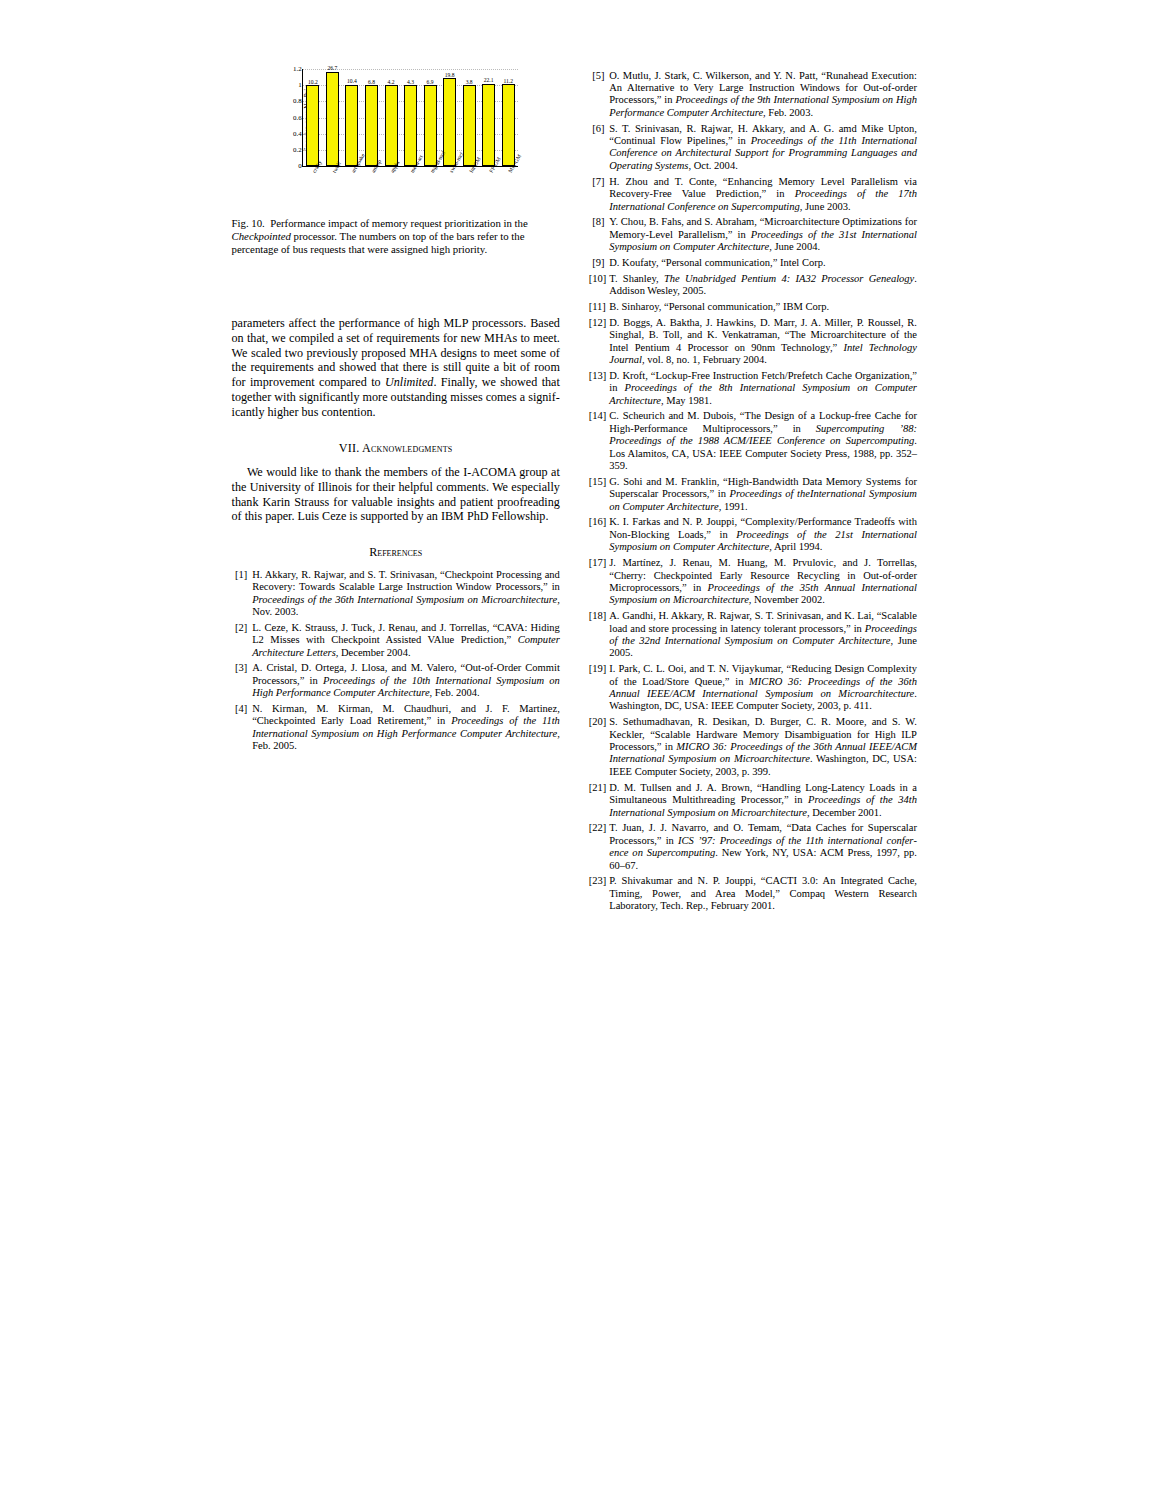Speedup over No-Prio
1.2 1 0.8 0.6 0.4 0.2 0
10.2
26.7
10.4
6.8
4.2
4.3
6.9
19.8
3.8
22.1
11.2
crafty
twolf
art-quake
ammp
applu
mesa-art
mgrid-mcf
swim-mcf
Int-GM
FP-GM
Mix-GM
Fig. 10. Performance impact of memory request prioritization in the Checkpointed processor. The numbers on top of the bars refer to the percentage of bus requests that were assigned high priority.
parameters affect the performance of high MLP processors. Based on that, we compiled a set of requirements for new MHAs to meet. We scaled two previously proposed MHA designs to meet some of the requirements and showed that there is still quite a bit of room for improvement compared to Unlimited. Finally, we showed that together with significantly more outstanding misses comes a significantly higher bus contention.
VII. Acknowledgments
We would like to thank the members of the I-ACOMA group at the University of Illinois for their helpful comments. We especially thank Karin Strauss for valuable insights and patient proofreading of this paper. Luis Ceze is supported by an IBM PhD Fellowship.
References
[1] H. Akkary, R. Rajwar, and S. T. Srinivasan, “Checkpoint Processing and Recovery: Towards Scalable Large Instruction Window Processors,” in Proceedings of the 36th International Symposium on Microarchitecture, Nov. 2003.
[2] L. Ceze, K. Strauss, J. Tuck, J. Renau, and J. Torrellas, “CAVA: Hiding L2 Misses with Checkpoint Assisted VAlue Prediction,” Computer Architecture Letters, December 2004.
[3] A. Cristal, D. Ortega, J. Llosa, and M. Valero, “Out-of-Order Commit Processors,” in Proceedings of the 10th International Symposium on High Performance Computer Architecture, Feb. 2004.
[4] N. Kirman, M. Kirman, M. Chaudhuri, and J. F. Martinez, “Checkpointed Early Load Retirement,” in Proceedings of the 11th International Symposium on High Performance Computer Architecture, Feb. 2005.
[5] O. Mutlu, J. Stark, C. Wilkerson, and Y. N. Patt, “Runahead Execution: An Alternative to Very Large Instruction Windows for Out-of-order Processors,” in Proceedings of the 9th International Symposium on High Performance Computer Architecture, Feb. 2003.
[6] S. T. Srinivasan, R. Rajwar, H. Akkary, and A. G. amd Mike Upton, “Continual Flow Pipelines,” in Proceedings of the 11th International Conference on Architectural Support for Programming Languages and Operating Systems, Oct. 2004.
[7] H. Zhou and T. Conte, “Enhancing Memory Level Parallelism via Recovery-Free Value Prediction,” in Proceedings of the 17th International Conference on Supercomputing, June 2003.
[8] Y. Chou, B. Fahs, and S. Abraham, “Microarchitecture Optimizations for Memory-Level Parallelism,” in Proceedings of the 31st International Symposium on Computer Architecture, June 2004.
[9] D. Koufaty, “Personal communication,” Intel Corp.
[10] T. Shanley, The Unabridged Pentium 4: IA32 Processor Genealogy. Addison Wesley, 2005.
[11] B. Sinharoy, “Personal communication,” IBM Corp.
[12] D. Boggs, A. Baktha, J. Hawkins, D. Marr, J. A. Miller, P. Roussel, R. Singhal, B. Toll, and K. Venkatraman, “The Microarchitecture of the Intel Pentium 4 Processor on 90nm Technology,” Intel Technology Journal, vol. 8, no. 1, February 2004.
[13] D. Kroft, “Lockup-Free Instruction Fetch/Prefetch Cache Organization,” in Proceedings of the 8th International Symposium on Computer Architecture, May 1981.
[14] C. Scheurich and M. Dubois, “The Design of a Lockup-free Cache for High-Performance Multiprocessors,” in Supercomputing ’88: Proceedings of the 1988 ACM/IEEE Conference on Supercomputing. Los Alamitos, CA, USA: IEEE Computer Society Press, 1988, pp. 352–359.
[15] G. Sohi and M. Franklin, “High-Bandwidth Data Memory Systems for Superscalar Processors,” in Proceedings of theInternational Symposium on Computer Architecture, 1991.
[16] K. I. Farkas and N. P. Jouppi, “Complexity/Performance Tradeoffs with Non-Blocking Loads,” in Proceedings of the 21st International Symposium on Computer Architecture, April 1994.
[17] J. Martínez, J. Renau, M. Huang, M. Prvulovic, and J. Torrellas, “Cherry: Checkpointed Early Resource Recycling in Out-of-order Microprocessors,” in Proceedings of the 35th Annual International Symposium on Microarchitecture, November 2002.
[18] A. Gandhi, H. Akkary, R. Rajwar, S. T. Srinivasan, and K. Lai, “Scalable load and store processing in latency tolerant processors,” in Proceedings of the 32nd International Symposium on Computer Architecture, June 2005.
[19] I. Park, C. L. Ooi, and T. N. Vijaykumar, “Reducing Design Complexity of the Load/Store Queue,” in MICRO 36: Proceedings of the 36th Annual IEEE/ACM International Symposium on Microarchitecture. Washington, DC, USA: IEEE Computer Society, 2003, p. 411.
[20] S. Sethumadhavan, R. Desikan, D. Burger, C. R. Moore, and S. W. Keckler, “Scalable Hardware Memory Disambiguation for High ILP Processors,” in MICRO 36: Proceedings of the 36th Annual IEEE/ACM International Symposium on Microarchitecture. Washington, DC, USA: IEEE Computer Society, 2003, p. 399.
[21] D. M. Tullsen and J. A. Brown, “Handling Long-Latency Loads in a Simultaneous Multithreading Processor,” in Proceedings of the 34th International Symposium on Microarchitecture, December 2001.
[22] T. Juan, J. J. Navarro, and O. Temam, “Data Caches for Superscalar Processors,” in ICS ’97: Proceedings of the 11th international conference on Supercomputing. New York, NY, USA: ACM Press, 1997, pp. 60–67.
[23] P. Shivakumar and N. P. Jouppi, “CACTI 3.0: An Integrated Cache, Timing, Power, and Area Model,” Compaq Western Research Laboratory, Tech. Rep., February 2001.